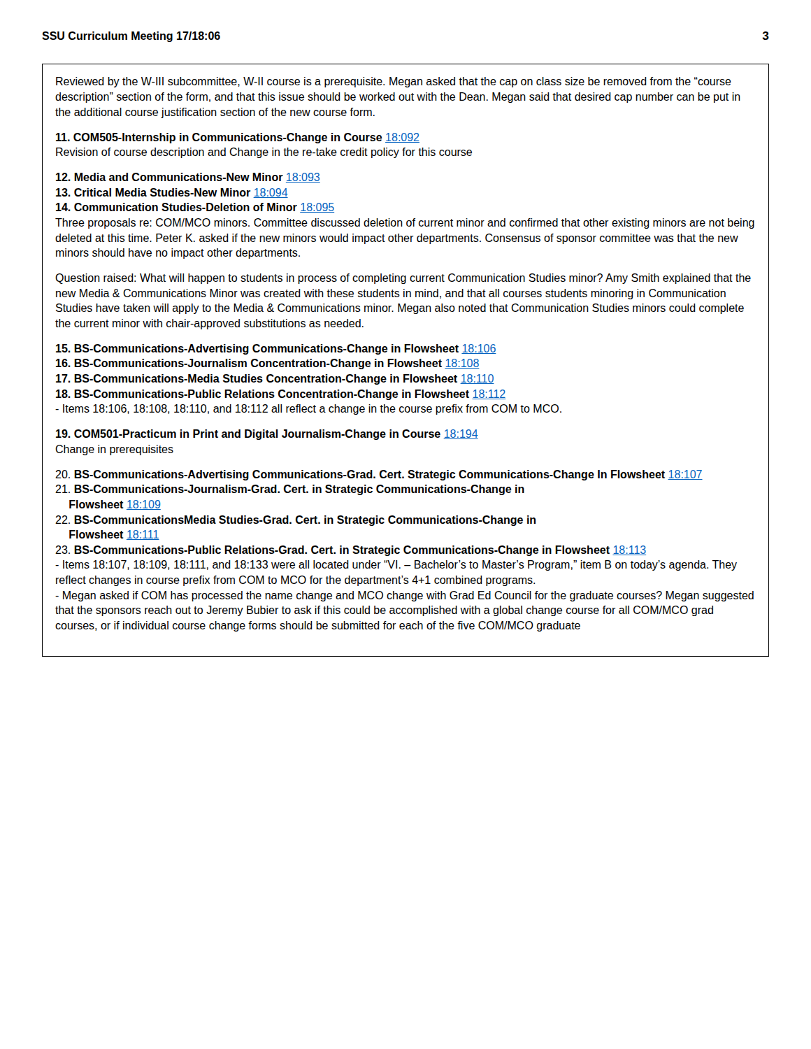SSU Curriculum Meeting 17/18:06 3
Reviewed by the W-III subcommittee, W-II course is a prerequisite. Megan asked that the cap on class size be removed from the “course description” section of the form, and that this issue should be worked out with the Dean. Megan said that desired cap number can be put in the additional course justification section of the new course form.
11. COM505-Internship in Communications-Change in Course 18:092
Revision of course description and Change in the re-take credit policy for this course
12. Media and Communications-New Minor 18:093
13. Critical Media Studies-New Minor 18:094
14. Communication Studies-Deletion of Minor 18:095
Three proposals re: COM/MCO minors. Committee discussed deletion of current minor and confirmed that other existing minors are not being deleted at this time. Peter K. asked if the new minors would impact other departments. Consensus of sponsor committee was that the new minors should have no impact other departments.
Question raised: What will happen to students in process of completing current Communication Studies minor? Amy Smith explained that the new Media & Communications Minor was created with these students in mind, and that all courses students minoring in Communication Studies have taken will apply to the Media & Communications minor. Megan also noted that Communication Studies minors could complete the current minor with chair-approved substitutions as needed.
15. BS-Communications-Advertising Communications-Change in Flowsheet 18:106
16. BS-Communications-Journalism Concentration-Change in Flowsheet 18:108
17. BS-Communications-Media Studies Concentration-Change in Flowsheet 18:110
18. BS-Communications-Public Relations Concentration-Change in Flowsheet 18:112
- Items 18:106, 18:108, 18:110, and 18:112 all reflect a change in the course prefix from COM to MCO.
19. COM501-Practicum in Print and Digital Journalism-Change in Course 18:194
Change in prerequisites
20. BS-Communications-Advertising Communications-Grad. Cert. Strategic Communications-Change In Flowsheet 18:107
21. BS-Communications-Journalism-Grad. Cert. in Strategic Communications-Change in
Flowsheet 18:109
22. BS-CommunicationsMedia Studies-Grad. Cert. in Strategic Communications-Change in
Flowsheet 18:111
23. BS-Communications-Public Relations-Grad. Cert. in Strategic Communications-Change in Flowsheet 18:113
- Items 18:107, 18:109, 18:111, and 18:133 were all located under “VI. – Bachelor’s to Master’s Program,” item B on today’s agenda. They reflect changes in course prefix from COM to MCO for the department’s 4+1 combined programs.
- Megan asked if COM has processed the name change and MCO change with Grad Ed Council for the graduate courses? Megan suggested that the sponsors reach out to Jeremy Bubier to ask if this could be accomplished with a global change course for all COM/MCO grad courses, or if individual course change forms should be submitted for each of the five COM/MCO graduate